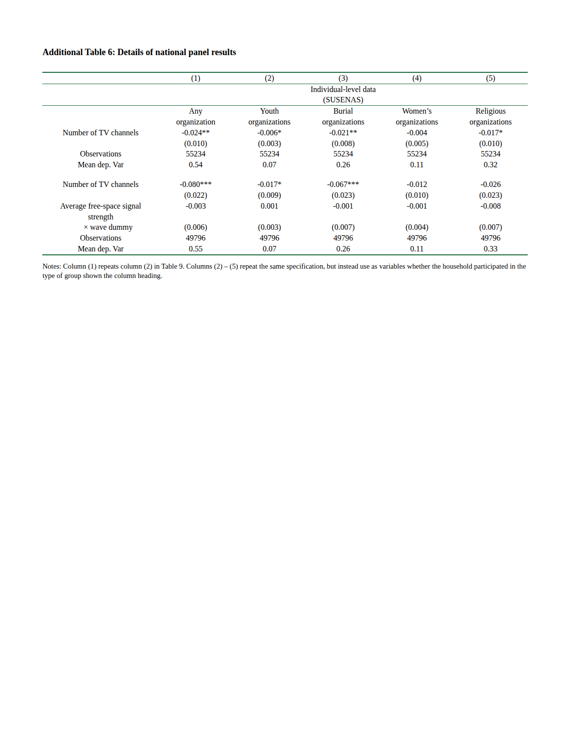Additional Table 6: Details of national panel results
| | (1) | (2) | (3) | (4) | (5) |
| | Individual-level data |
| | (SUSENAS) |
| | Any | Youth | Burial | Women’s | Religious |
| | organization | organizations | organizations | organizations | organizations |
| Number of TV channels | -0.024** | -0.006* | -0.021** | -0.004 | -0.017* |
| | (0.010) | (0.003) | (0.008) | (0.005) | (0.010) |
| Observations | 55234 | 55234 | 55234 | 55234 | 55234 |
| Mean dep. Var | 0.54 | 0.07 | 0.26 | 0.11 | 0.32 |
| Number of TV channels | -0.080*** | -0.017* | -0.067*** | -0.012 | -0.026 |
| | (0.022) | (0.009) | (0.023) | (0.010) | (0.023) |
| Average free-space signal | -0.003 | 0.001 | -0.001 | -0.001 | -0.008 |
| strength | | | | | |
| × wave dummy | (0.006) | (0.003) | (0.007) | (0.004) | (0.007) |
| Observations | 49796 | 49796 | 49796 | 49796 | 49796 |
| Mean dep. Var | 0.55 | 0.07 | 0.26 | 0.11 | 0.33 |
Notes: Column (1) repeats column (2) in Table 9. Columns (2) – (5) repeat the same specification, but instead use as variables whether the household participated in the type of group shown the column heading.